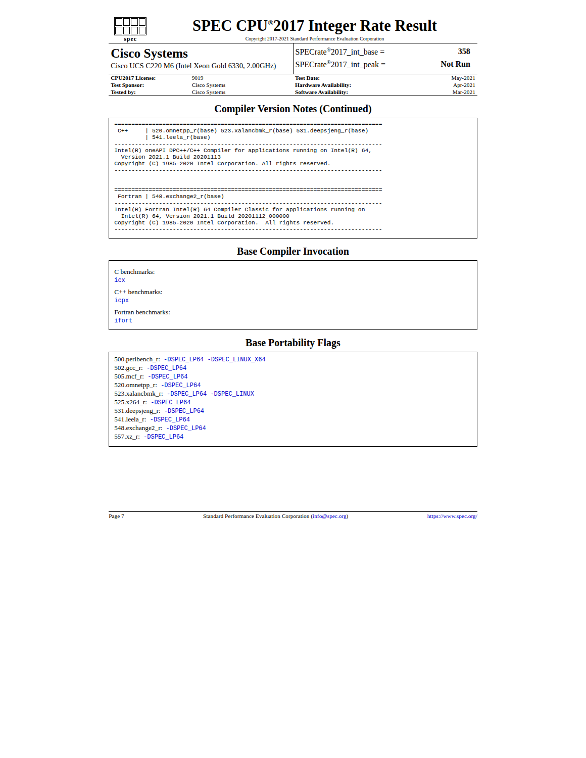spec
SPEC CPU®2017 Integer Rate Result
Copyright 2017-2021 Standard Performance Evaluation Corporation
| Cisco Systems Cisco UCS C220 M6 (Intel Xeon Gold 6330, 2.00GHz) | SPECrate ® 2017_int_base = 358 SPECrate ® 2017_int_peak = Not Run |
| CPU2017 License: | 9019 | Test Date: | May-2021 |
| Test Sponsor: | Cisco Systems | Hardware Availability: | Apr-2021 |
| Tested by: | Cisco Systems | Software Availability: | Mar-2021 |
Compiler Version Notes (Continued)
==============================================================================
 C++     | 520.omnetpp_r(base) 523.xalancbmk_r(base) 531.deepsjeng_r(base)
         | 541.leela_r(base)
------------------------------------------------------------------------------
Intel(R) oneAPI DPC++/C++ Compiler for applications running on Intel(R) 64,
  Version 2021.1 Build 20201113
Copyright (C) 1985-2020 Intel Corporation. All rights reserved.
------------------------------------------------------------------------------


==============================================================================
 Fortran | 548.exchange2_r(base)
------------------------------------------------------------------------------
Intel(R) Fortran Intel(R) 64 Compiler Classic for applications running on
  Intel(R) 64, Version 2021.1 Build 20201112_000000
Copyright (C) 1985-2020 Intel Corporation.  All rights reserved.
------------------------------------------------------------------------------
Base Compiler Invocation
C benchmarks:
icx
C++ benchmarks:
icpx
Fortran benchmarks:
ifort
Base Portability Flags
500.perlbench_r: -DSPEC_LP64 -DSPEC_LINUX_X64
502.gcc_r: -DSPEC_LP64
505.mcf_r: -DSPEC_LP64
520.omnetpp_r: -DSPEC_LP64
523.xalancbmk_r: -DSPEC_LP64 -DSPEC_LINUX
525.x264_r: -DSPEC_LP64
531.deepsjeng_r: -DSPEC_LP64
541.leela_r: -DSPEC_LP64
548.exchange2_r: -DSPEC_LP64
557.xz_r: -DSPEC_LP64
Page 7
Standard Performance Evaluation Corporation (info@spec.org)
https://www.spec.org/